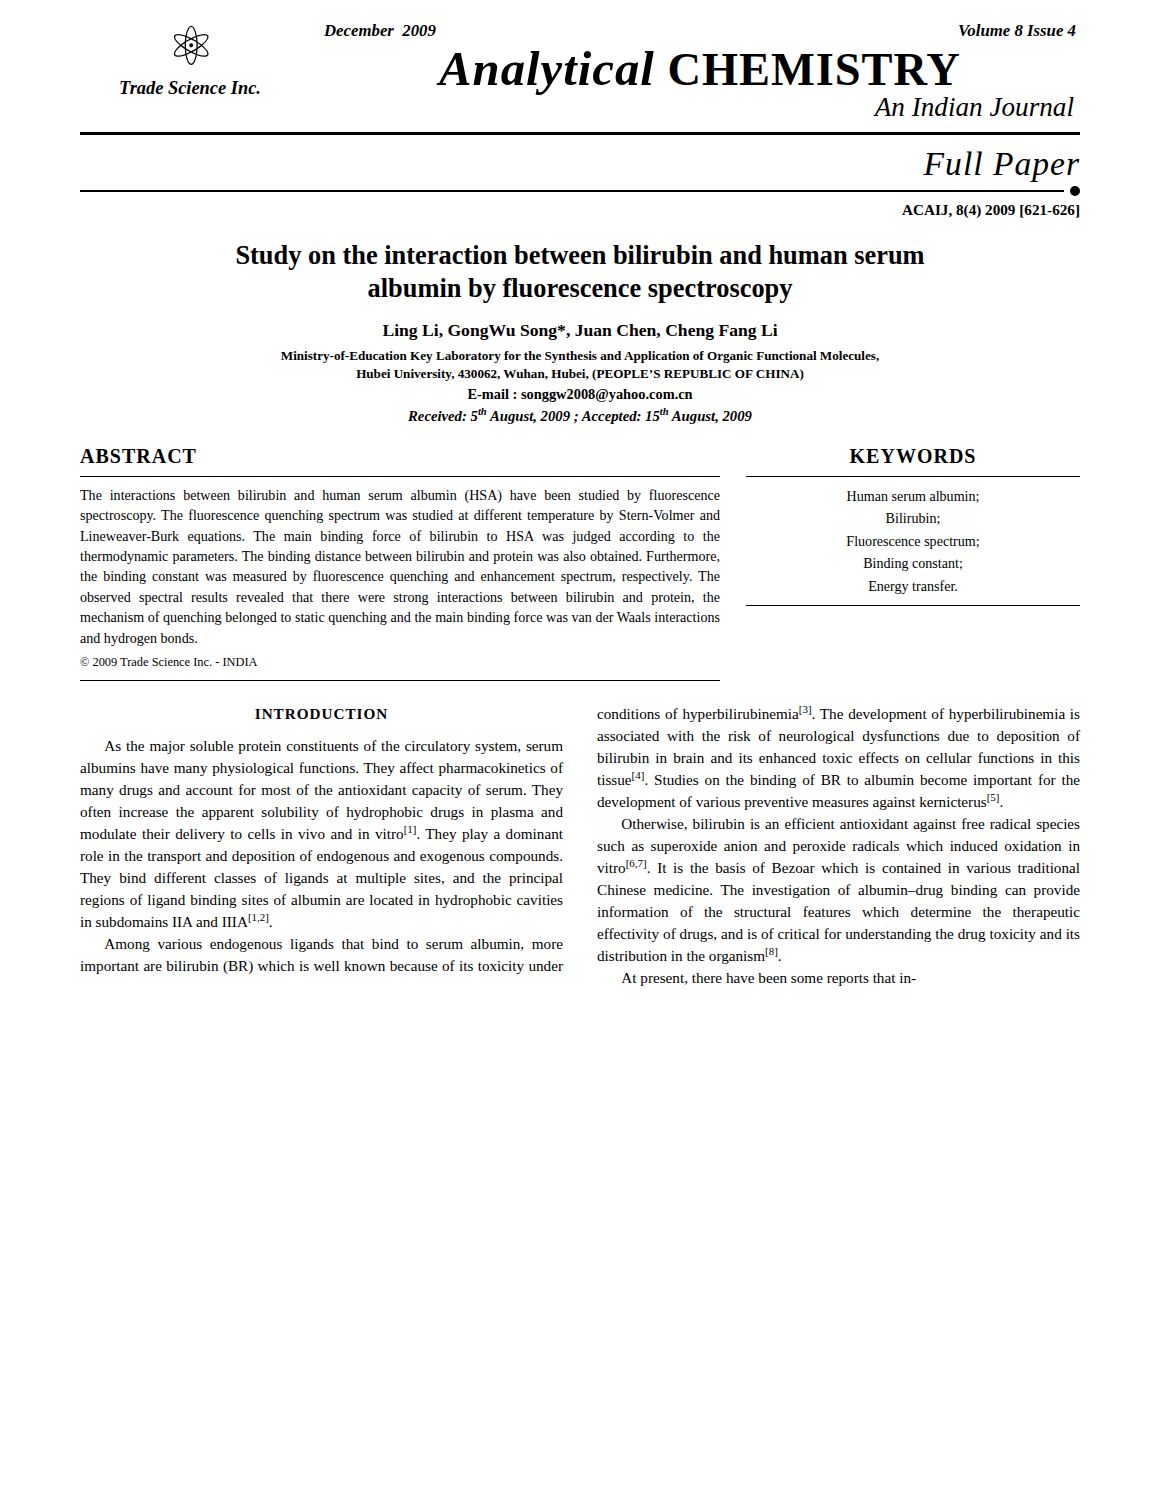⚛
Trade Science Inc.
December 2009 Volume 8 Issue 4
Analytical CHEMISTRY
An Indian Journal
Full Paper
ACAIJ, 8(4) 2009 [621-626]
Study on the interaction between bilirubin and human serum
albumin by fluorescence spectroscopy
Ling Li, GongWu Song*, Juan Chen, Cheng Fang Li
Ministry-of-Education Key Laboratory for the Synthesis and Application of Organic Functional Molecules,
Hubei University, 430062, Wuhan, Hubei, (PEOPLE’S REPUBLIC OF CHINA)
E-mail : songgw2008@yahoo.com.cn
Received: 5th August, 2009 ; Accepted: 15th August, 2009
ABSTRACT
The interactions between bilirubin and human serum albumin (HSA) have been studied by fluorescence spectroscopy. The fluorescence quenching spectrum was studied at different temperature by Stern-Volmer and Lineweaver-Burk equations. The main binding force of bilirubin to HSA was judged according to the thermodynamic parameters. The binding distance between bilirubin and protein was also obtained. Furthermore, the binding constant was measured by fluorescence quenching and enhancement spectrum, respectively. The observed spectral results revealed that there were strong interactions between bilirubin and protein, the mechanism of quenching belonged to static quenching and the main binding force was van der Waals interactions and hydrogen bonds.
© 2009 Trade Science Inc. - INDIA
KEYWORDS
Human serum albumin;
Bilirubin;
Fluorescence spectrum;
Binding constant;
Energy transfer.
INTRODUCTION
As the major soluble protein constituents of the circulatory system, serum albumins have many physiological functions. They affect pharmacokinetics of many drugs and account for most of the antioxidant capacity of serum. They often increase the apparent solubility of hydrophobic drugs in plasma and modulate their delivery to cells in vivo and in vitro[1]. They play a dominant role in the transport and deposition of endogenous and exogenous compounds. They bind different classes of ligands at multiple sites, and the principal regions of ligand binding sites of albumin are located in hydrophobic cavities in subdomains IIA and IIIA[1,2].
Among various endogenous ligands that bind to serum albumin, more important are bilirubin (BR) which is well known because of its toxicity under conditions of hyperbilirubinemia[3]. The development of hyperbilirubinemia is associated with the risk of neurological dysfunctions due to deposition of bilirubin in brain and its enhanced toxic effects on cellular functions in this tissue[4]. Studies on the binding of BR to albumin become important for the development of various preventive measures against kernicterus[5].
Otherwise, bilirubin is an efficient antioxidant against free radical species such as superoxide anion and peroxide radicals which induced oxidation in vitro[6,7]. It is the basis of Bezoar which is contained in various traditional Chinese medicine. The investigation of albumin–drug binding can provide information of the structural features which determine the therapeutic effectivity of drugs, and is of critical for understanding the drug toxicity and its distribution in the organism[8].
At present, there have been some reports that in-